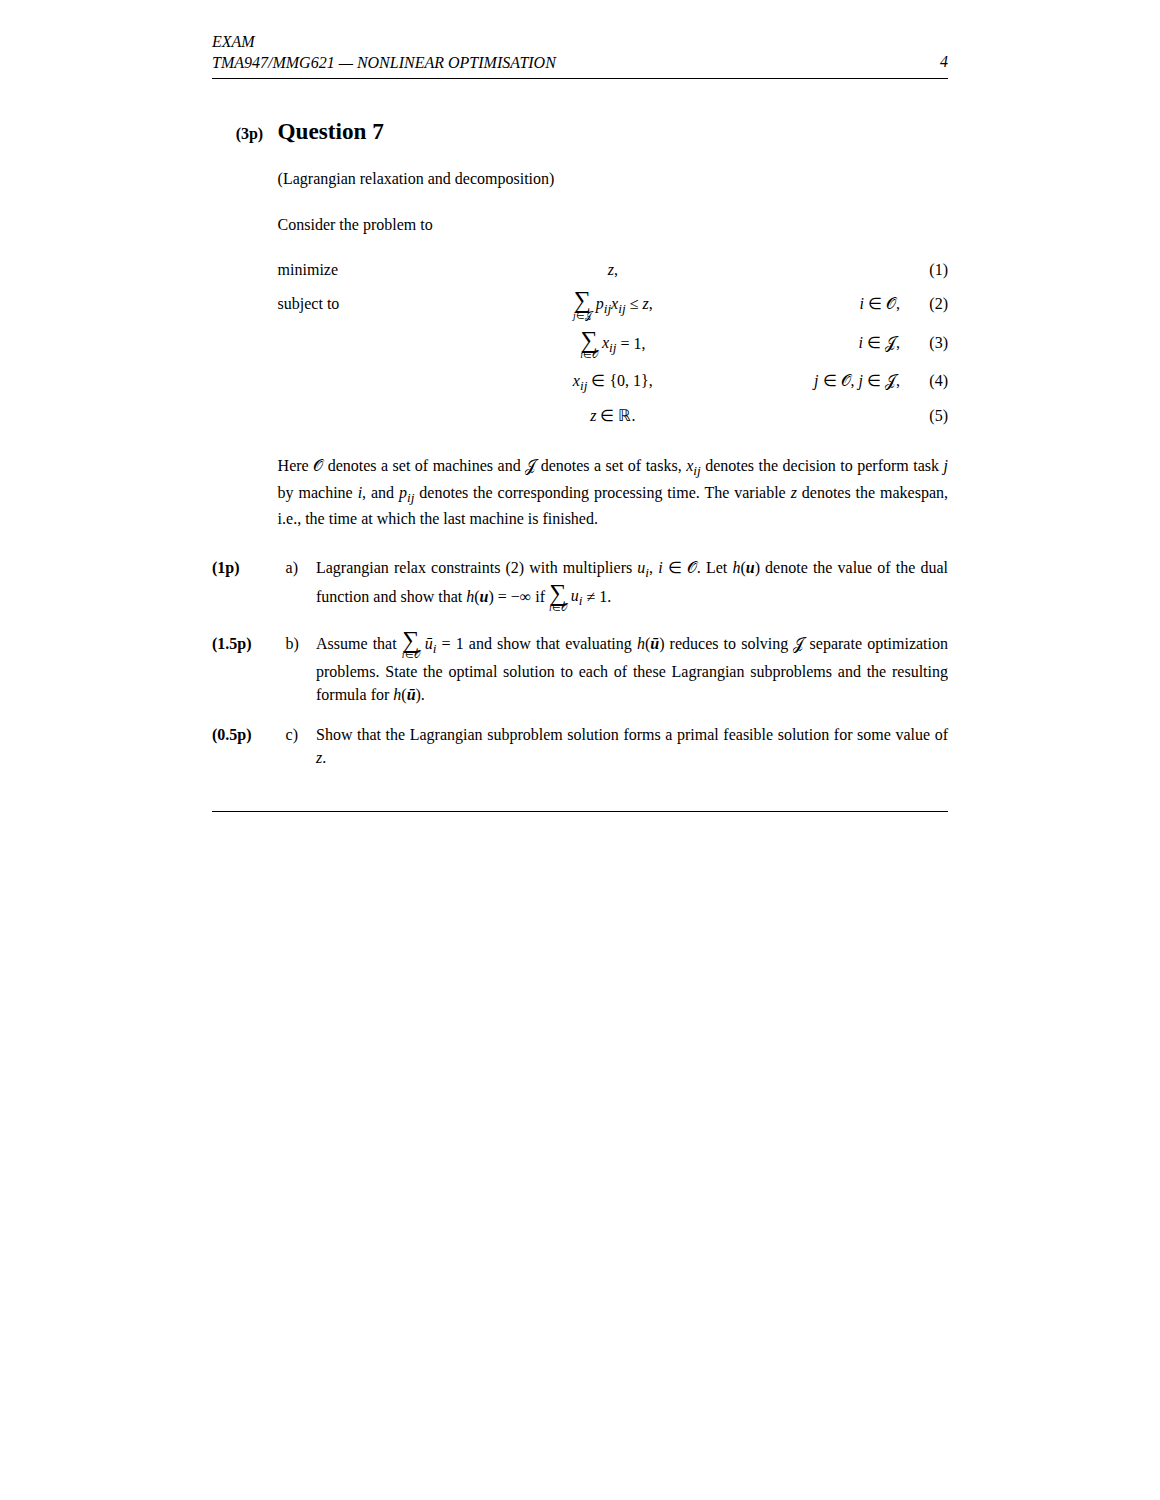EXAM
TMA947/MMG621 — NONLINEAR OPTIMISATION
4
(3p)
Question 7
(Lagrangian relaxation and decomposition)
Consider the problem to
| minimize | z , | | (1) |
| subject to | ∑ j ∈𝒥 p ij x ij ≤ z , | i ∈ 𝒪, | (2) |
| | ∑ i ∈𝒪 x ij = 1, | i ∈ 𝒥, | (3) |
| | x ij ∈ {0, 1}, | j ∈ 𝒪, j ∈ 𝒥, | (4) |
| | z ∈ ℝ. | | (5) |
Here 𝒪 denotes a set of machines and 𝒥 denotes a set of tasks, xij denotes the decision to perform task j by machine i, and pij denotes the corresponding processing time. The variable z denotes the makespan, i.e., the time at which the last machine is finished.
(1p) a) Lagrangian relax constraints (2) with multipliers ui, i ∈ 𝒪. Let h(u) denote the value of the dual function and show that h(u) = −∞ if ∑i∈𝒪 ui ≠ 1.
(1.5p) b) Assume that ∑i∈𝒪 ūi = 1 and show that evaluating h(ū) reduces to solving 𝒥 separate optimization problems. State the optimal solution to each of these Lagrangian subproblems and the resulting formula for h(ū).
(0.5p) c) Show that the Lagrangian subproblem solution forms a primal feasible solution for some value of z.